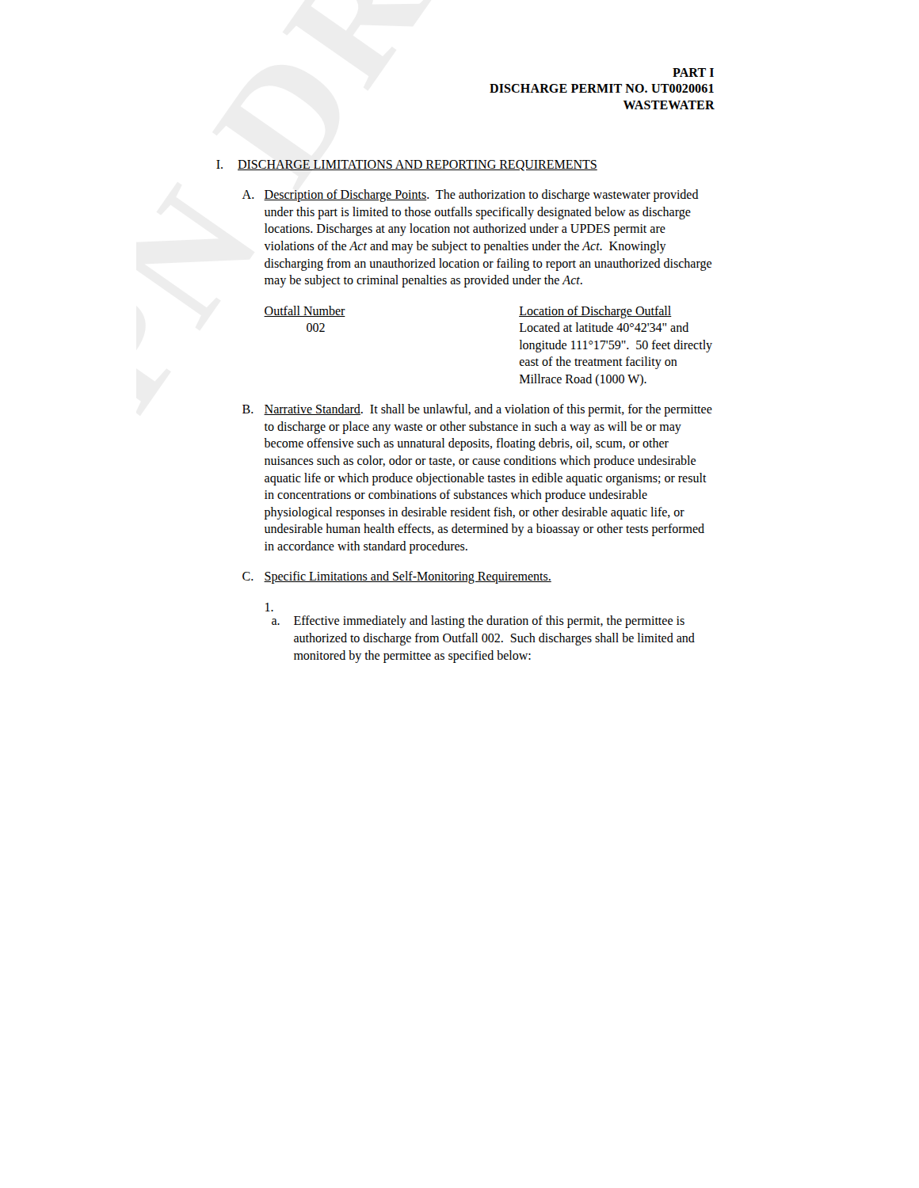PN DRAFT
PART I
DISCHARGE PERMIT NO. UT0020061
WASTEWATER
I.
DISCHARGE LIMITATIONS AND REPORTING REQUIREMENTS
A.
Description of Discharge Points. The authorization to discharge wastewater provided under this part is limited to those outfalls specifically designated below as discharge locations. Discharges at any location not authorized under a UPDES permit are violations of the Act and may be subject to penalties under the Act. Knowingly discharging from an unauthorized location or failing to report an unauthorized discharge may be subject to criminal penalties as provided under the Act.
| Outfall Number | Location of Discharge Outfall |
| 002 | Located at latitude 40°42'34" and longitude 111°17'59". 50 feet directly east of the treatment facility on Millrace Road (1000 W). |
B.
Narrative Standard. It shall be unlawful, and a violation of this permit, for the permittee to discharge or place any waste or other substance in such a way as will be or may become offensive such as unnatural deposits, floating debris, oil, scum, or other nuisances such as color, odor or taste, or cause conditions which produce undesirable aquatic life or which produce objectionable tastes in edible aquatic organisms; or result in concentrations or combinations of substances which produce undesirable physiological responses in desirable resident fish, or other desirable aquatic life, or undesirable human health effects, as determined by a bioassay or other tests performed in accordance with standard procedures.
C.
Specific Limitations and Self-Monitoring Requirements.
1.
a.
Effective immediately and lasting the duration of this permit, the permittee is authorized to discharge from Outfall 002. Such discharges shall be limited and monitored by the permittee as specified below: